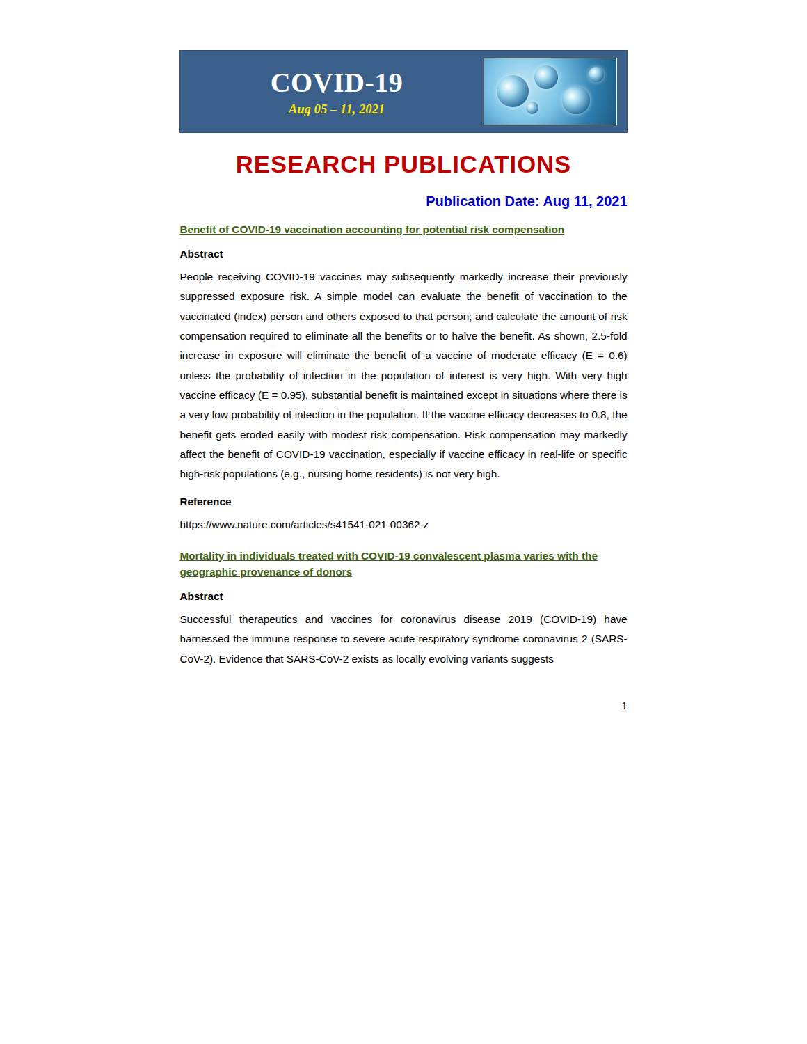COVID-19
Aug 05 – 11, 2021
RESEARCH PUBLICATIONS
Publication Date: Aug 11, 2021
Benefit of COVID-19 vaccination accounting for potential risk compensation
Abstract
People receiving COVID-19 vaccines may subsequently markedly increase their previously suppressed exposure risk. A simple model can evaluate the benefit of vaccination to the vaccinated (index) person and others exposed to that person; and calculate the amount of risk compensation required to eliminate all the benefits or to halve the benefit. As shown, 2.5-fold increase in exposure will eliminate the benefit of a vaccine of moderate efficacy (E = 0.6) unless the probability of infection in the population of interest is very high. With very high vaccine efficacy (E = 0.95), substantial benefit is maintained except in situations where there is a very low probability of infection in the population. If the vaccine efficacy decreases to 0.8, the benefit gets eroded easily with modest risk compensation. Risk compensation may markedly affect the benefit of COVID-19 vaccination, especially if vaccine efficacy in real-life or specific high-risk populations (e.g., nursing home residents) is not very high.
Reference
https://www.nature.com/articles/s41541-021-00362-z
Mortality in individuals treated with COVID-19 convalescent plasma varies with the geographic provenance of donors
Abstract
Successful therapeutics and vaccines for coronavirus disease 2019 (COVID-19) have harnessed the immune response to severe acute respiratory syndrome coronavirus 2 (SARS-CoV-2). Evidence that SARS-CoV-2 exists as locally evolving variants suggests
1